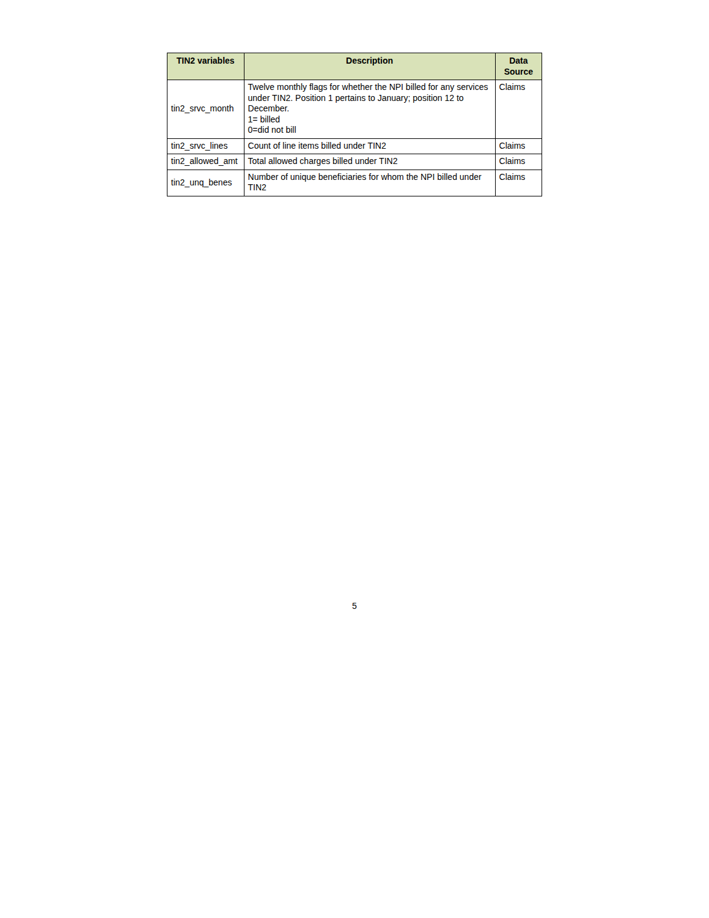| TIN2 variables | Description | Data Source |
| --- | --- | --- |
| tin2_srvc_month | Twelve monthly flags for whether the NPI billed for any services under TIN2. Position 1 pertains to January; position 12 to December. 1= billed 0=did not bill | Claims |
| tin2_srvc_lines | Count of line items billed under TIN2 | Claims |
| tin2_allowed_amt | Total allowed charges billed under TIN2 | Claims |
| tin2_unq_benes | Number of unique beneficiaries for whom the NPI billed under TIN2 | Claims |
5